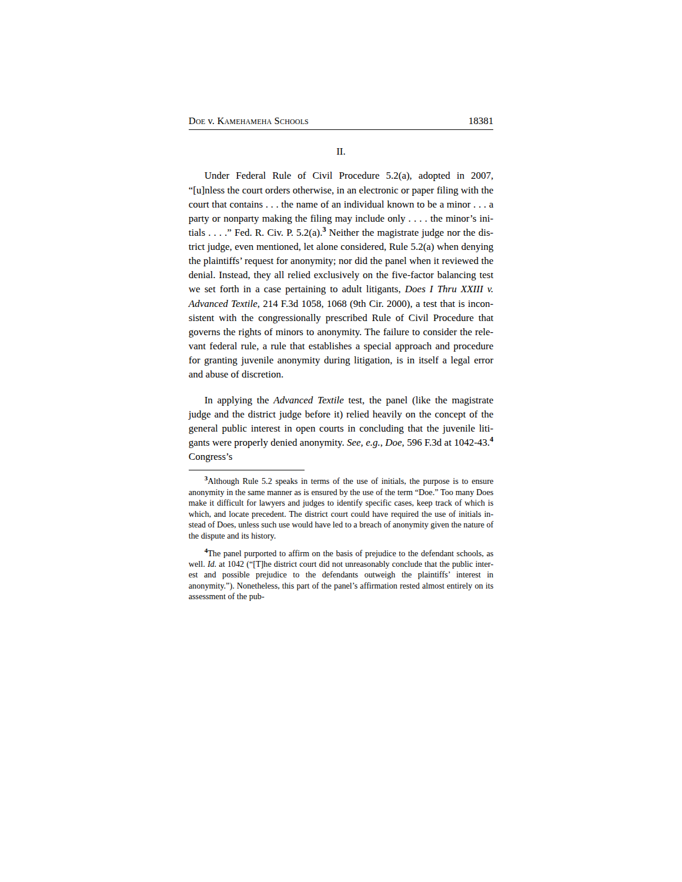Doe v. Kamehameha Schools 18381
II.
Under Federal Rule of Civil Procedure 5.2(a), adopted in 2007, “[u]nless the court orders otherwise, in an electronic or paper filing with the court that contains . . . the name of an individual known to be a minor . . . a party or nonparty making the filing may include only . . . . the minor’s initials . . . .” Fed. R. Civ. P. 5.2(a).3 Neither the magistrate judge nor the district judge, even mentioned, let alone considered, Rule 5.2(a) when denying the plaintiffs’ request for anonymity; nor did the panel when it reviewed the denial. Instead, they all relied exclusively on the five-factor balancing test we set forth in a case pertaining to adult litigants, Does I Thru XXIII v. Advanced Textile, 214 F.3d 1058, 1068 (9th Cir. 2000), a test that is inconsistent with the congressionally prescribed Rule of Civil Procedure that governs the rights of minors to anonymity. The failure to consider the relevant federal rule, a rule that establishes a special approach and procedure for granting juvenile anonymity during litigation, is in itself a legal error and abuse of discretion.
In applying the Advanced Textile test, the panel (like the magistrate judge and the district judge before it) relied heavily on the concept of the general public interest in open courts in concluding that the juvenile litigants were properly denied anonymity. See, e.g., Doe, 596 F.3d at 1042-43.4 Congress’s
3Although Rule 5.2 speaks in terms of the use of initials, the purpose is to ensure anonymity in the same manner as is ensured by the use of the term “Doe.” Too many Does make it difficult for lawyers and judges to identify specific cases, keep track of which is which, and locate precedent. The district court could have required the use of initials instead of Does, unless such use would have led to a breach of anonymity given the nature of the dispute and its history.
4The panel purported to affirm on the basis of prejudice to the defendant schools, as well. Id. at 1042 (“[T]he district court did not unreasonably conclude that the public interest and possible prejudice to the defendants outweigh the plaintiffs’ interest in anonymity.”). Nonetheless, this part of the panel’s affirmation rested almost entirely on its assessment of the pub-